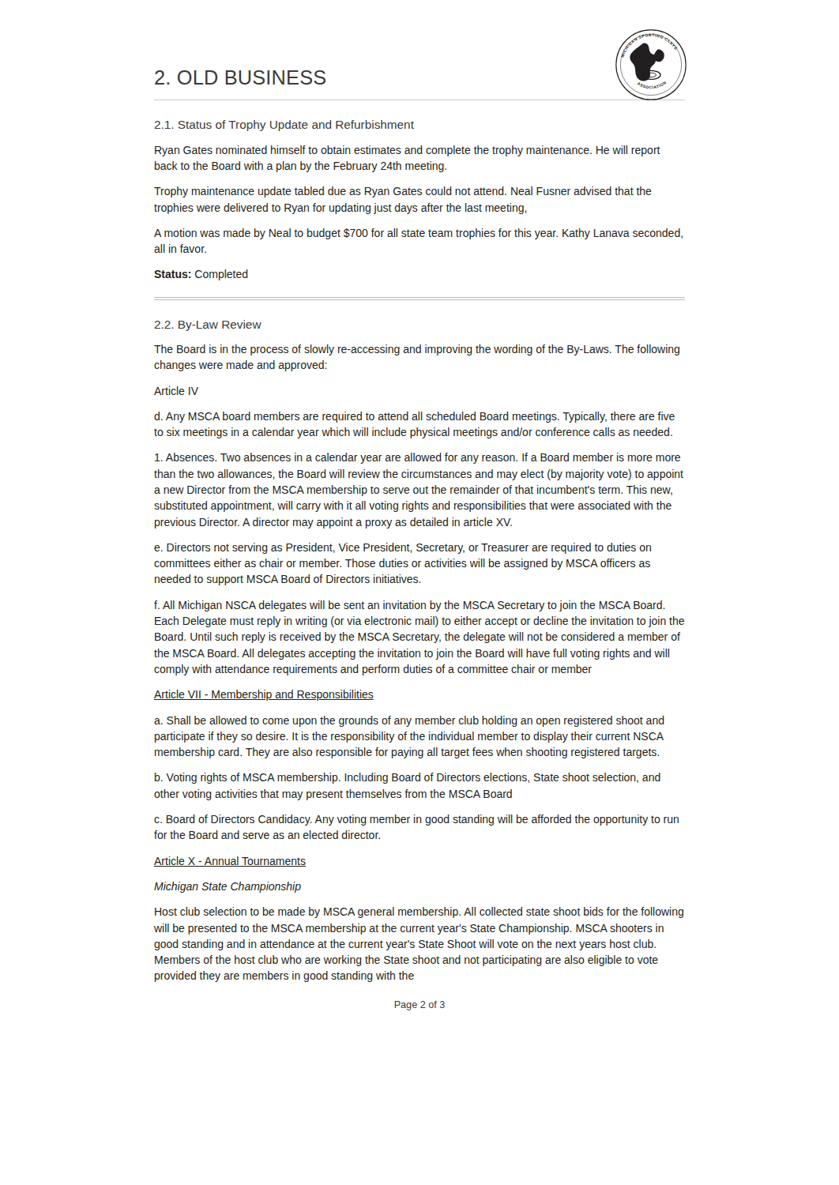MICHIGAN SPORTING CLAYS ASSOCIATION
2. OLD BUSINESS
2.1. Status of Trophy Update and Refurbishment
Ryan Gates nominated himself to obtain estimates and complete the trophy maintenance. He will report back to the Board with a plan by the February 24th meeting.
Trophy maintenance update tabled due as Ryan Gates could not attend. Neal Fusner advised that the trophies were delivered to Ryan for updating just days after the last meeting,
A motion was made by Neal to budget $700 for all state team trophies for this year. Kathy Lanava seconded, all in favor.
Status: Completed
2.2. By-Law Review
The Board is in the process of slowly re-accessing and improving the wording of the By-Laws. The following changes were made and approved:
Article IV
d. Any MSCA board members are required to attend all scheduled Board meetings. Typically, there are five to six meetings in a calendar year which will include physical meetings and/or conference calls as needed.
1. Absences. Two absences in a calendar year are allowed for any reason. If a Board member is more more than the two allowances, the Board will review the circumstances and may elect (by majority vote) to appoint a new Director from the MSCA membership to serve out the remainder of that incumbent's term. This new, substituted appointment, will carry with it all voting rights and responsibilities that were associated with the previous Director. A director may appoint a proxy as detailed in article XV.
e. Directors not serving as President, Vice President, Secretary, or Treasurer are required to duties on committees either as chair or member. Those duties or activities will be assigned by MSCA officers as needed to support MSCA Board of Directors initiatives.
f. All Michigan NSCA delegates will be sent an invitation by the MSCA Secretary to join the MSCA Board. Each Delegate must reply in writing (or via electronic mail) to either accept or decline the invitation to join the Board. Until such reply is received by the MSCA Secretary, the delegate will not be considered a member of the MSCA Board. All delegates accepting the invitation to join the Board will have full voting rights and will comply with attendance requirements and perform duties of a committee chair or member
Article VII - Membership and Responsibilities
a. Shall be allowed to come upon the grounds of any member club holding an open registered shoot and participate if they so desire. It is the responsibility of the individual member to display their current NSCA membership card. They are also responsible for paying all target fees when shooting registered targets.
b. Voting rights of MSCA membership. Including Board of Directors elections, State shoot selection, and other voting activities that may present themselves from the MSCA Board
c. Board of Directors Candidacy. Any voting member in good standing will be afforded the opportunity to run for the Board and serve as an elected director.
Article X - Annual Tournaments
Michigan State Championship
Host club selection to be made by MSCA general membership. All collected state shoot bids for the following will be presented to the MSCA membership at the current year's State Championship. MSCA shooters in good standing and in attendance at the current year's State Shoot will vote on the next years host club. Members of the host club who are working the State shoot and not participating are also eligible to vote provided they are members in good standing with the
Page 2 of 3